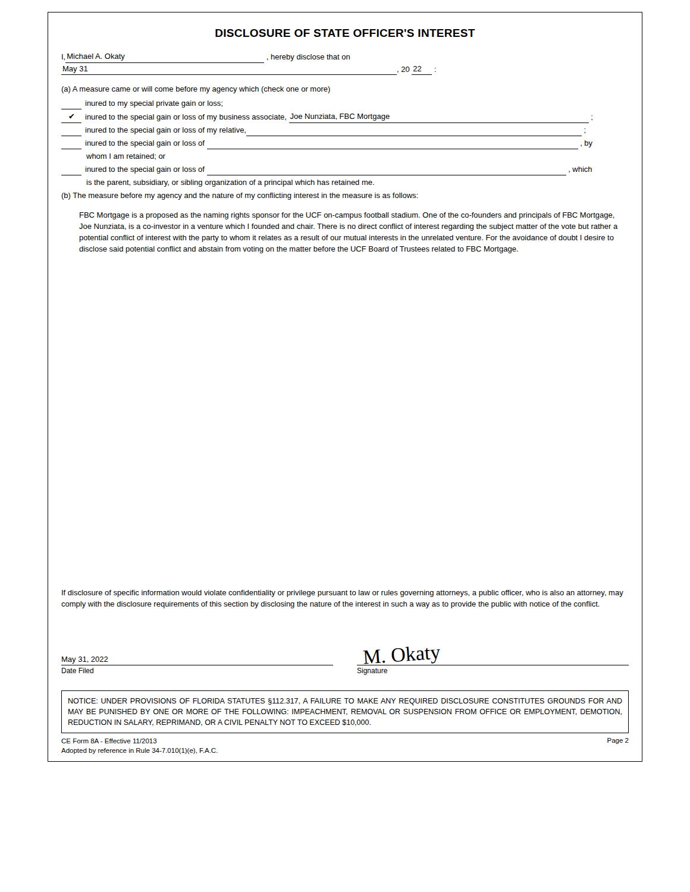DISCLOSURE OF STATE OFFICER'S INTEREST
I,Michael A. Okaty , hereby disclose that on May 31, 20 22 :
(a) A measure came or will come before my agency which (check one or more)
inured to my special private gain or loss;
inured to the special gain or loss of my business associate, Joe Nunziata, FBC Mortgage ;
inured to the special gain or loss of my relative, ;
inured to the special gain or loss of , by
whom I am retained; or
inured to the special gain or loss of , which
is the parent, subsidiary, or sibling organization of a principal which has retained me.
(b) The measure before my agency and the nature of my conflicting interest in the measure is as follows:
FBC Mortgage is a proposed as the naming rights sponsor for the UCF on-campus football stadium. One of the co-founders and principals of FBC Mortgage, Joe Nunziata, is a co-investor in a venture which I founded and chair. There is no direct conflict of interest regarding the subject matter of the vote but rather a potential conflict of interest with the party to whom it relates as a result of our mutual interests in the unrelated venture. For the avoidance of doubt I desire to disclose said potential conflict and abstain from voting on the matter before the UCF Board of Trustees related to FBC Mortgage.
If disclosure of specific information would violate confidentiality or privilege pursuant to law or rules governing attorneys, a public officer, who is also an attorney, may comply with the disclosure requirements of this section by disclosing the nature of the interest in such a way as to provide the public with notice of the conflict.
May 31, 2022
Date Filed
M. Okaty
Signature
NOTICE: UNDER PROVISIONS OF FLORIDA STATUTES §112.317, A FAILURE TO MAKE ANY REQUIRED DISCLOSURE CONSTITUTES GROUNDS FOR AND MAY BE PUNISHED BY ONE OR MORE OF THE FOLLOWING: IMPEACHMENT, REMOVAL OR SUSPENSION FROM OFFICE OR EMPLOYMENT, DEMOTION, REDUCTION IN SALARY, REPRIMAND, OR A CIVIL PENALTY NOT TO EXCEED $10,000.
CE Form 8A - Effective 11/2013
Adopted by reference in Rule 34-7.010(1)(e), F.A.C.
Page 2